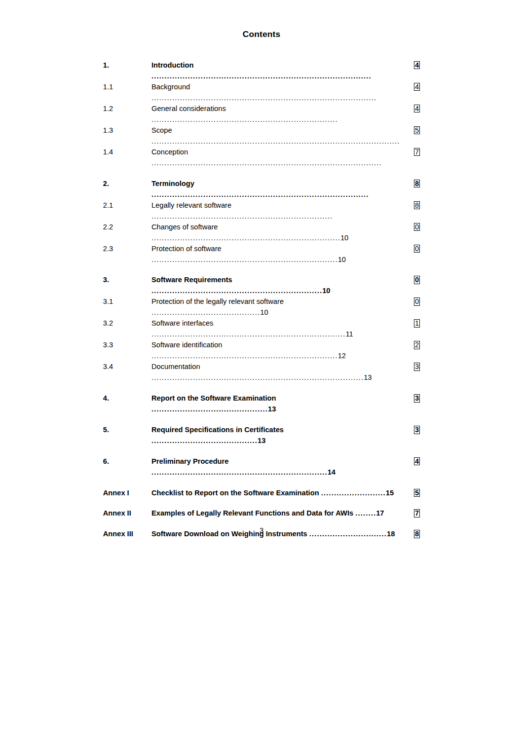Contents
| 1. | Introduction ..................................................................................... | 4 |
| 1.1 | Background ....................................................................................... | 4 |
| 1.2 | General considerations ........................................................................ | 4 |
| 1.3 | Scope ................................................................................................ | 5 |
| 1.4 | Conception ......................................................................................... | 7 |
| 2. | Terminology .................................................................................... | 8 |
| 2.1 | Legally relevant software ...................................................................... | 8 |
| 2.2 | Changes of software ......................................................................... 10 | 0 |
| 2.3 | Protection of software ........................................................................ 10 | 0 |
| 3. | Software Requirements .................................................................. 10 | 0 |
| 3.1 | Protection of the legally relevant software .......................................... 10 | 0 |
| 3.2 | Software interfaces ........................................................................... 11 | 1 |
| 3.3 | Software identification ........................................................................ 12 | 2 |
| 3.4 | Documentation .................................................................................. 13 | 3 |
| 4. | Report on the Software Examination ............................................. 13 | 3 |
| 5. | Required Specifications in Certificates ......................................... 13 | 3 |
| 6. | Preliminary Procedure .................................................................... 14 | 4 |
| Annex I | Checklist to Report on the Software Examination ......................... 15 | 5 |
| Annex II | Examples of Legally Relevant Functions and Data for AWIs ........ 17 | 7 |
| Annex III | Software Download on Weighing Instruments .............................. 18 | 8 |
3